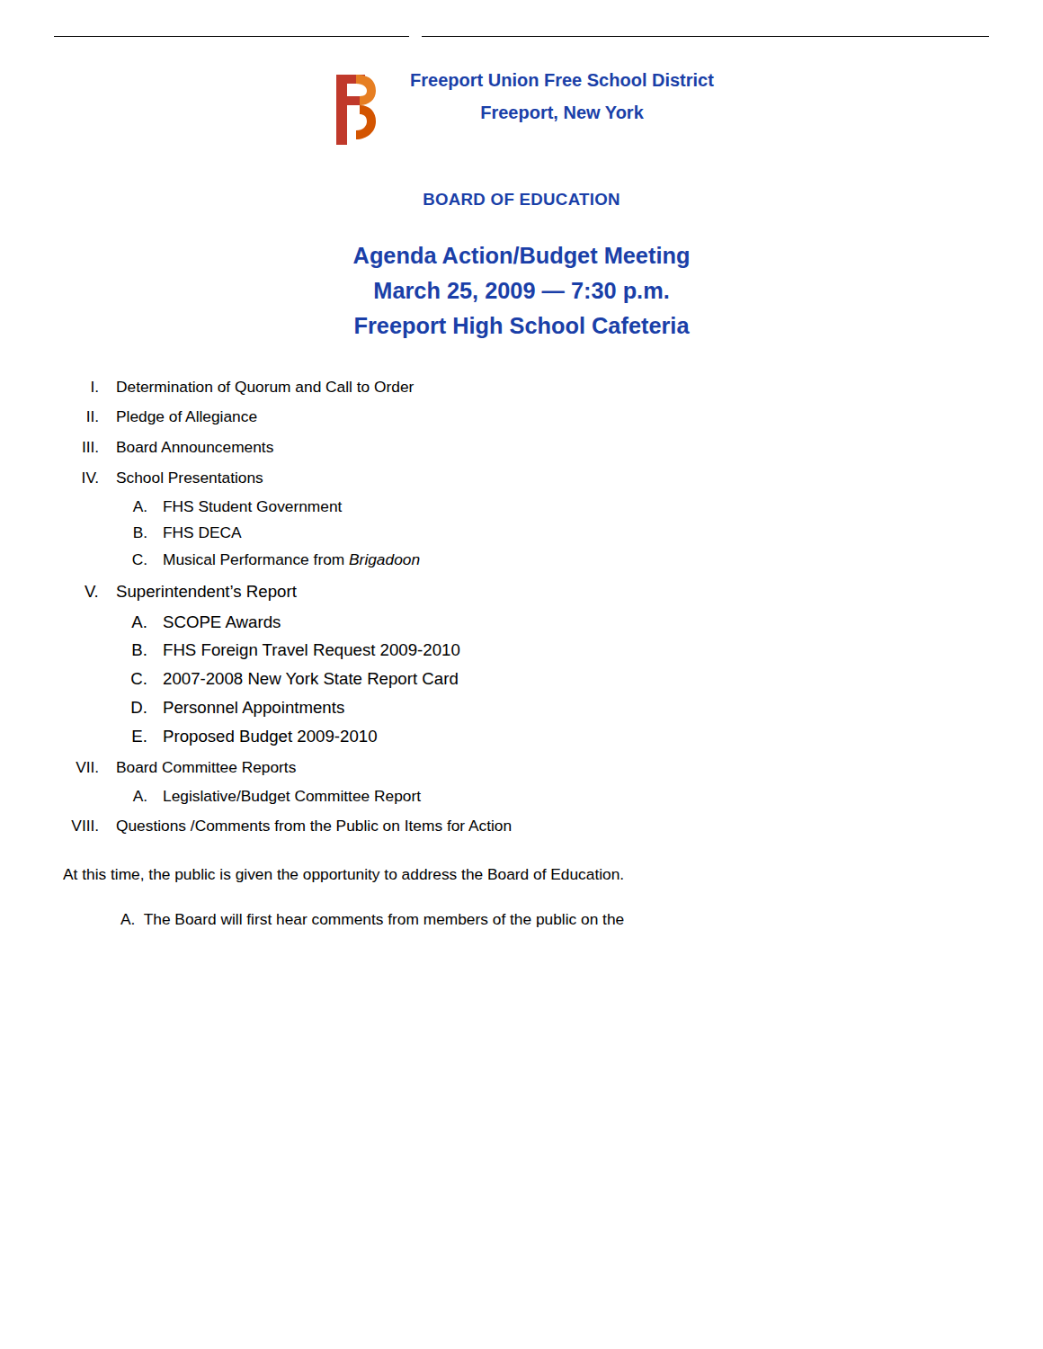Freeport Union Free School District
Freeport, New York
BOARD OF EDUCATION
Agenda Action/Budget Meeting
March 25, 2009 — 7:30 p.m.
Freeport High School Cafeteria
Determination of Quorum and Call to Order
Pledge of Allegiance
Board Announcements
School Presentations
FHS Student Government
FHS DECA
Musical Performance from Brigadoon
Superintendent’s Report
SCOPE Awards
FHS Foreign Travel Request 2009-2010
2007-2008 New York State Report Card
Personnel Appointments
Proposed Budget 2009-2010
Board Committee Reports
Legislative/Budget Committee Report
Questions /Comments from the Public on Items for Action
At this time, the public is given the opportunity to address the Board of Education.
A. The Board will first hear comments from members of the public on the